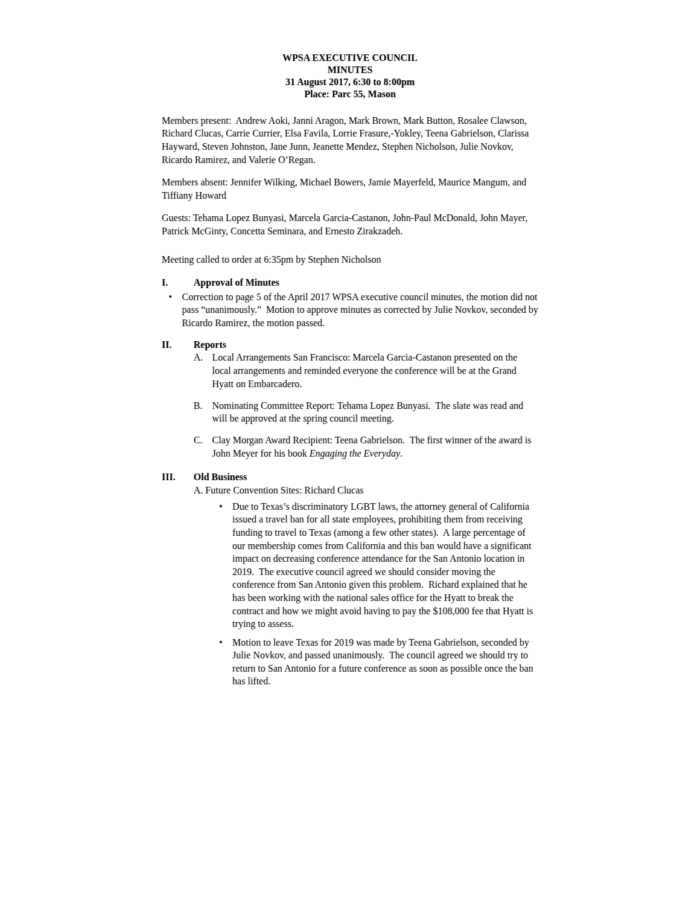WPSA EXECUTIVE COUNCIL
MINUTES
31 August 2017, 6:30 to 8:00pm
Place: Parc 55, Mason
Members present: Andrew Aoki, Janni Aragon, Mark Brown, Mark Button, Rosalee Clawson, Richard Clucas, Carrie Currier, Elsa Favila, Lorrie Frasure,-Yokley, Teena Gabrielson, Clarissa Hayward, Steven Johnston, Jane Junn, Jeanette Mendez, Stephen Nicholson, Julie Novkov, Ricardo Ramirez, and Valerie O’Regan.
Members absent: Jennifer Wilking, Michael Bowers, Jamie Mayerfeld, Maurice Mangum, and Tiffiany Howard
Guests: Tehama Lopez Bunyasi, Marcela Garcia-Castanon, John-Paul McDonald, John Mayer, Patrick McGinty, Concetta Seminara, and Ernesto Zirakzadeh.
Meeting called to order at 6:35pm by Stephen Nicholson
I.
Approval of Minutes
Correction to page 5 of the April 2017 WPSA executive council minutes, the motion did not pass “unanimously.” Motion to approve minutes as corrected by Julie Novkov, seconded by Ricardo Ramirez, the motion passed.
II.
Reports
A.
Local Arrangements San Francisco: Marcela Garcia-Castanon presented on the local arrangements and reminded everyone the conference will be at the Grand Hyatt on Embarcadero.
B.
Nominating Committee Report: Tehama Lopez Bunyasi. The slate was read and will be approved at the spring council meeting.
C.
Clay Morgan Award Recipient: Teena Gabrielson. The first winner of the award is John Meyer for his book Engaging the Everyday.
III.
Old Business
A. Future Convention Sites: Richard Clucas
Due to Texas’s discriminatory LGBT laws, the attorney general of California issued a travel ban for all state employees, prohibiting them from receiving funding to travel to Texas (among a few other states). A large percentage of our membership comes from California and this ban would have a significant impact on decreasing conference attendance for the San Antonio location in 2019. The executive council agreed we should consider moving the conference from San Antonio given this problem. Richard explained that he has been working with the national sales office for the Hyatt to break the contract and how we might avoid having to pay the $108,000 fee that Hyatt is trying to assess.
Motion to leave Texas for 2019 was made by Teena Gabrielson, seconded by Julie Novkov, and passed unanimously. The council agreed we should try to return to San Antonio for a future conference as soon as possible once the ban has lifted.